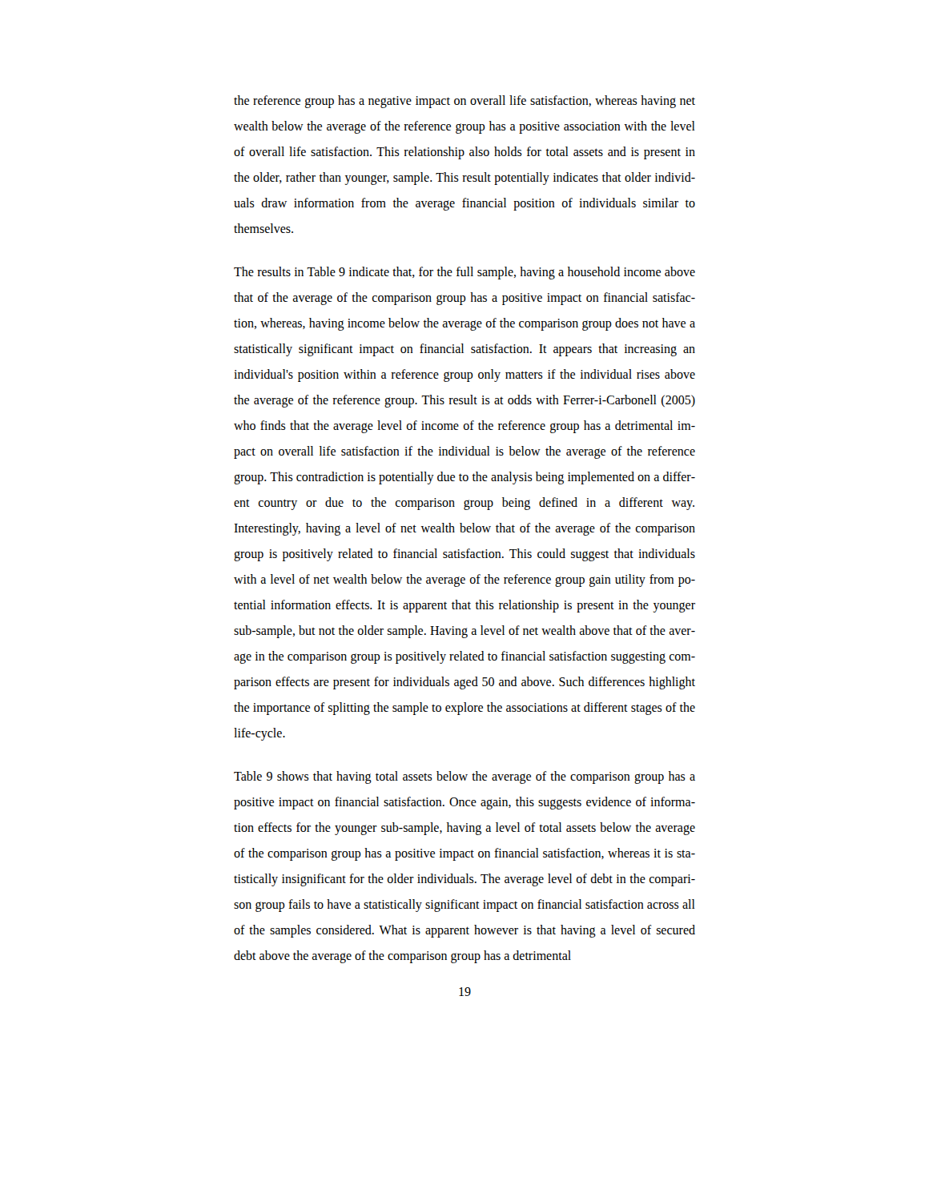the reference group has a negative impact on overall life satisfaction, whereas having net wealth below the average of the reference group has a positive association with the level of overall life satisfaction. This relationship also holds for total assets and is present in the older, rather than younger, sample. This result potentially indicates that older individuals draw information from the average financial position of individuals similar to themselves.
The results in Table 9 indicate that, for the full sample, having a household income above that of the average of the comparison group has a positive impact on financial satisfaction, whereas, having income below the average of the comparison group does not have a statistically significant impact on financial satisfaction. It appears that increasing an individual's position within a reference group only matters if the individual rises above the average of the reference group. This result is at odds with Ferrer-i-Carbonell (2005) who finds that the average level of income of the reference group has a detrimental impact on overall life satisfaction if the individual is below the average of the reference group. This contradiction is potentially due to the analysis being implemented on a different country or due to the comparison group being defined in a different way. Interestingly, having a level of net wealth below that of the average of the comparison group is positively related to financial satisfaction. This could suggest that individuals with a level of net wealth below the average of the reference group gain utility from potential information effects. It is apparent that this relationship is present in the younger sub-sample, but not the older sample. Having a level of net wealth above that of the average in the comparison group is positively related to financial satisfaction suggesting comparison effects are present for individuals aged 50 and above. Such differences highlight the importance of splitting the sample to explore the associations at different stages of the life-cycle.
Table 9 shows that having total assets below the average of the comparison group has a positive impact on financial satisfaction. Once again, this suggests evidence of information effects for the younger sub-sample, having a level of total assets below the average of the comparison group has a positive impact on financial satisfaction, whereas it is statistically insignificant for the older individuals. The average level of debt in the comparison group fails to have a statistically significant impact on financial satisfaction across all of the samples considered. What is apparent however is that having a level of secured debt above the average of the comparison group has a detrimental
19